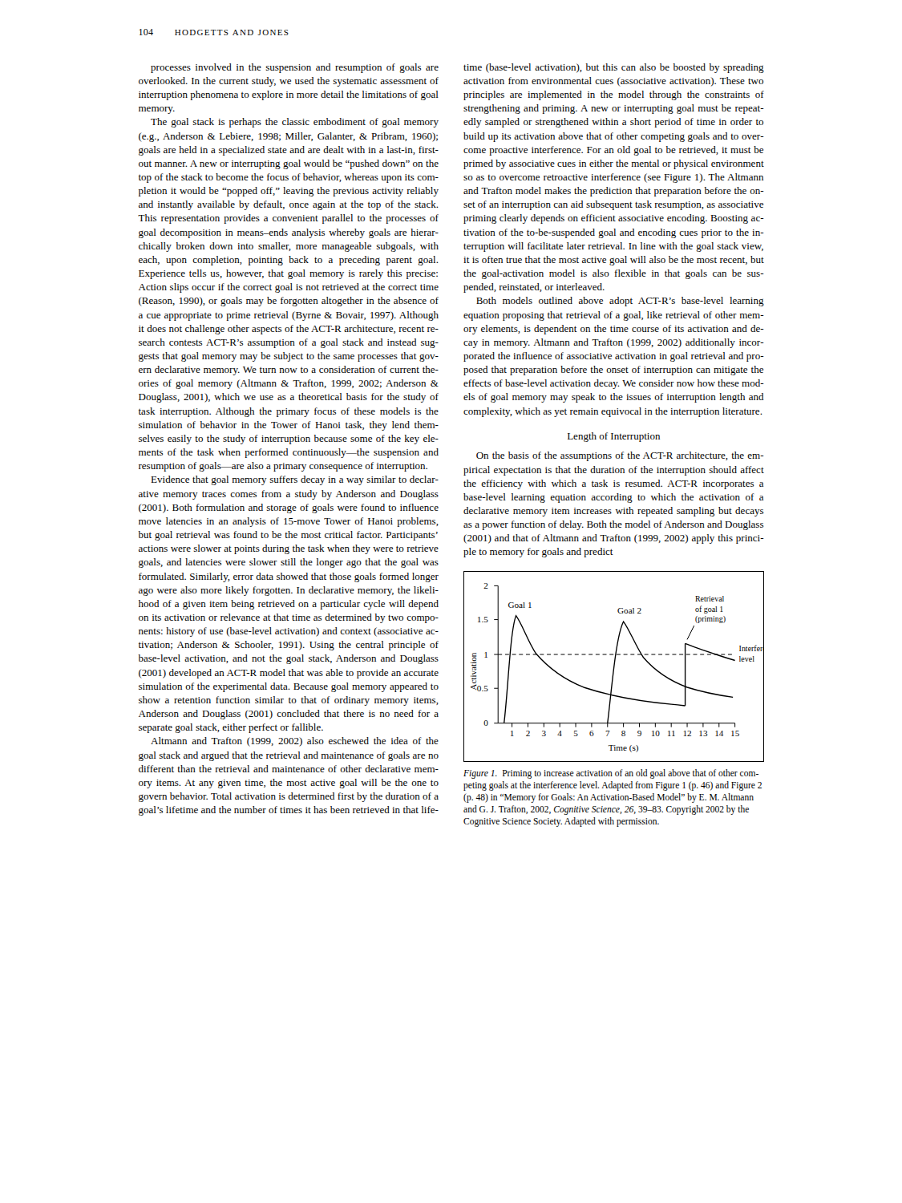104 Hodgetts and Jones
processes involved in the suspension and resumption of goals are overlooked. In the current study, we used the systematic assessment of interruption phenomena to explore in more detail the limitations of goal memory.
The goal stack is perhaps the classic embodiment of goal memory (e.g., Anderson & Lebiere, 1998; Miller, Galanter, & Pribram, 1960); goals are held in a specialized state and are dealt with in a last-in, first-out manner. A new or interrupting goal would be “pushed down” on the top of the stack to become the focus of behavior, whereas upon its completion it would be “popped off,” leaving the previous activity reliably and instantly available by default, once again at the top of the stack. This representation provides a convenient parallel to the processes of goal decomposition in means–ends analysis whereby goals are hierarchically broken down into smaller, more manageable subgoals, with each, upon completion, pointing back to a preceding parent goal. Experience tells us, however, that goal memory is rarely this precise: Action slips occur if the correct goal is not retrieved at the correct time (Reason, 1990), or goals may be forgotten altogether in the absence of a cue appropriate to prime retrieval (Byrne & Bovair, 1997). Although it does not challenge other aspects of the ACT-R architecture, recent research contests ACT-R’s assumption of a goal stack and instead suggests that goal memory may be subject to the same processes that govern declarative memory. We turn now to a consideration of current theories of goal memory (Altmann & Trafton, 1999, 2002; Anderson & Douglass, 2001), which we use as a theoretical basis for the study of task interruption. Although the primary focus of these models is the simulation of behavior in the Tower of Hanoi task, they lend themselves easily to the study of interruption because some of the key elements of the task when performed continuously—the suspension and resumption of goals—are also a primary consequence of interruption.
Evidence that goal memory suffers decay in a way similar to declarative memory traces comes from a study by Anderson and Douglass (2001). Both formulation and storage of goals were found to influence move latencies in an analysis of 15-move Tower of Hanoi problems, but goal retrieval was found to be the most critical factor. Participants’ actions were slower at points during the task when they were to retrieve goals, and latencies were slower still the longer ago that the goal was formulated. Similarly, error data showed that those goals formed longer ago were also more likely forgotten. In declarative memory, the likelihood of a given item being retrieved on a particular cycle will depend on its activation or relevance at that time as determined by two components: history of use (base-level activation) and context (associative activation; Anderson & Schooler, 1991). Using the central principle of base-level activation, and not the goal stack, Anderson and Douglass (2001) developed an ACT-R model that was able to provide an accurate simulation of the experimental data. Because goal memory appeared to show a retention function similar to that of ordinary memory items, Anderson and Douglass (2001) concluded that there is no need for a separate goal stack, either perfect or fallible.
Altmann and Trafton (1999, 2002) also eschewed the idea of the goal stack and argued that the retrieval and maintenance of goals are no different than the retrieval and maintenance of other declarative memory items. At any given time, the most active goal will be the one to govern behavior. Total activation is determined first by the duration of a goal’s lifetime and the number of times it has been retrieved in that lifetime (base-level activation), but this can also be boosted by spreading activation from environmental cues (associative activation). These two principles are implemented in the model through the constraints of strengthening and priming. A new or interrupting goal must be repeatedly sampled or strengthened within a short period of time in order to build up its activation above that of other competing goals and to overcome proactive interference. For an old goal to be retrieved, it must be primed by associative cues in either the mental or physical environment so as to overcome retroactive interference (see Figure 1). The Altmann and Trafton model makes the prediction that preparation before the onset of an interruption can aid subsequent task resumption, as associative priming clearly depends on efficient associative encoding. Boosting activation of the to-be-suspended goal and encoding cues prior to the interruption will facilitate later retrieval. In line with the goal stack view, it is often true that the most active goal will also be the most recent, but the goal-activation model is also flexible in that goals can be suspended, reinstated, or interleaved.
Both models outlined above adopt ACT-R’s base-level learning equation proposing that retrieval of a goal, like retrieval of other memory elements, is dependent on the time course of its activation and decay in memory. Altmann and Trafton (1999, 2002) additionally incorporated the influence of associative activation in goal retrieval and proposed that preparation before the onset of interruption can mitigate the effects of base-level activation decay. We consider now how these models of goal memory may speak to the issues of interruption length and complexity, which as yet remain equivocal in the interruption literature.
Length of Interruption
On the basis of the assumptions of the ACT-R architecture, the empirical expectation is that the duration of the interruption should affect the efficiency with which a task is resumed. ACT-R incorporates a base-level learning equation according to which the activation of a declarative memory item increases with repeated sampling but decays as a power function of delay. Both the model of Anderson and Douglass (2001) and that of Altmann and Trafton (1999, 2002) apply this principle to memory for goals and predict
0 0.5 1 1.5 2 Activation 1 2 3 4 5 6 7 8 9 10 11 12 13 14 15 Time (s) Interference level Goal 1 Goal 2 Retrieval of goal 1 (priming)
Figure 1. Priming to increase activation of an old goal above that of other competing goals at the interference level. Adapted from Figure 1 (p. 46) and Figure 2 (p. 48) in “Memory for Goals: An Activation-Based Model” by E. M. Altmann and G. J. Trafton, 2002, Cognitive Science, 26, 39–83. Copyright 2002 by the Cognitive Science Society. Adapted with permission.